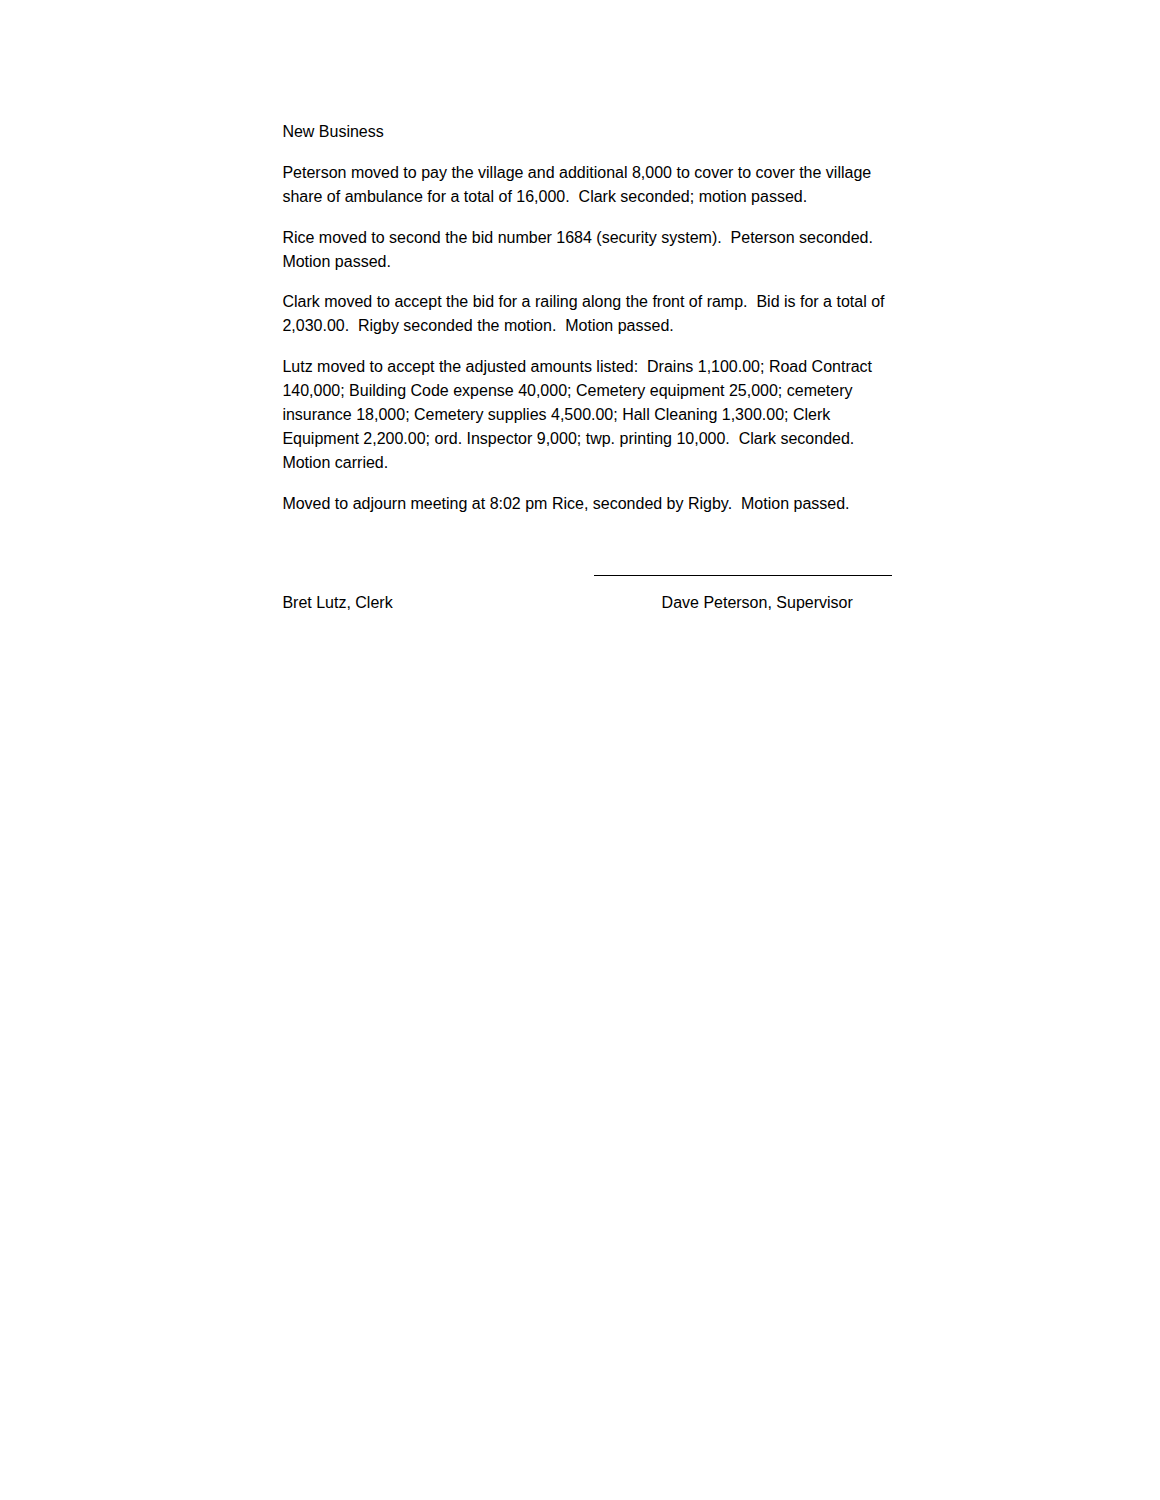New Business
Peterson moved to pay the village and additional 8,000 to cover to cover the village share of ambulance for a total of 16,000. Clark seconded; motion passed.
Rice moved to second the bid number 1684 (security system). Peterson seconded. Motion passed.
Clark moved to accept the bid for a railing along the front of ramp. Bid is for a total of 2,030.00. Rigby seconded the motion. Motion passed.
Lutz moved to accept the adjusted amounts listed: Drains 1,100.00; Road Contract 140,000; Building Code expense 40,000; Cemetery equipment 25,000; cemetery insurance 18,000; Cemetery supplies 4,500.00; Hall Cleaning 1,300.00; Clerk Equipment 2,200.00; ord. Inspector 9,000; twp. printing 10,000. Clark seconded. Motion carried.
Moved to adjourn meeting at 8:02 pm Rice, seconded by Rigby. Motion passed.
Bret Lutz, Clerk
Dave Peterson, Supervisor